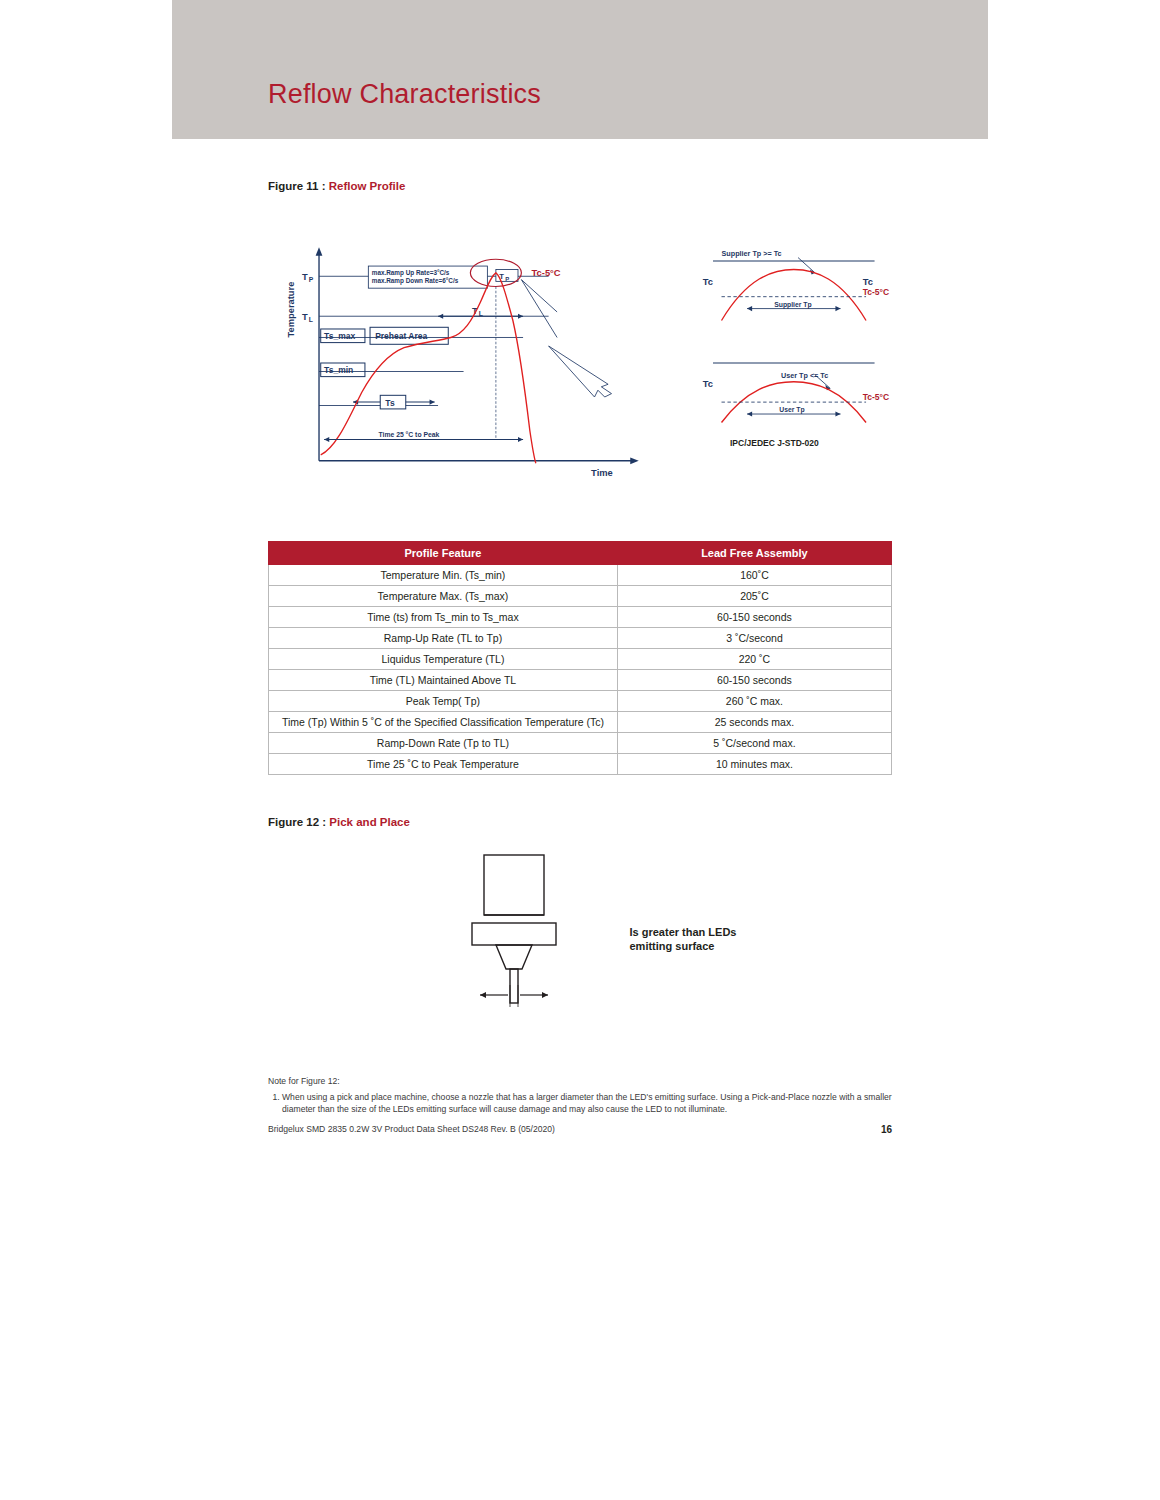Reflow Characteristics
Figure 11 : Reflow Profile
Temperature Time T P T L Ts_max Preheat Area Ts_min Ts T L max.Ramp Up Rate=3°C/s max.Ramp Down Rate=6°C/s T P Tc-5°C Time 25 °C to Peak Supplier Tp >= Tc Tc Tc Tc-5°C Supplier Tp Tc User Tp <= Tc Tc-5°C User Tp IPC/JEDEC J-STD-020
| Profile Feature | Lead Free Assembly |
| --- | --- |
| Temperature Min. (Ts_min) | 160˚C |
| Temperature Max. (Ts_max) | 205˚C |
| Time (ts) from Ts_min to Ts_max | 60-150 seconds |
| Ramp-Up Rate (TL to Tp) | 3 ˚C/second |
| Liquidus Temperature (TL) | 220 ˚C |
| Time (TL) Maintained Above TL | 60-150 seconds |
| Peak Temp( Tp) | 260 ˚C max. |
| Time (Tp) Within 5 ˚C of the Specified Classification Temperature (Tc) | 25 seconds max. |
| Ramp-Down Rate (Tp to TL) | 5 ˚C/second max. |
| Time 25 ˚C to Peak Temperature | 10 minutes max. |
Figure 12 : Pick and Place
Is greater than LEDs
emitting surface
Note for Figure 12:
When using a pick and place machine, choose a nozzle that has a larger diameter than the LED's emitting surface. Using a Pick-and-Place nozzle with a smaller diameter than the size of the LEDs emitting surface will cause damage and may also cause the LED to not illuminate.
Bridgelux SMD 2835 0.2W 3V Product Data Sheet DS248 Rev. B (05/2020)
16